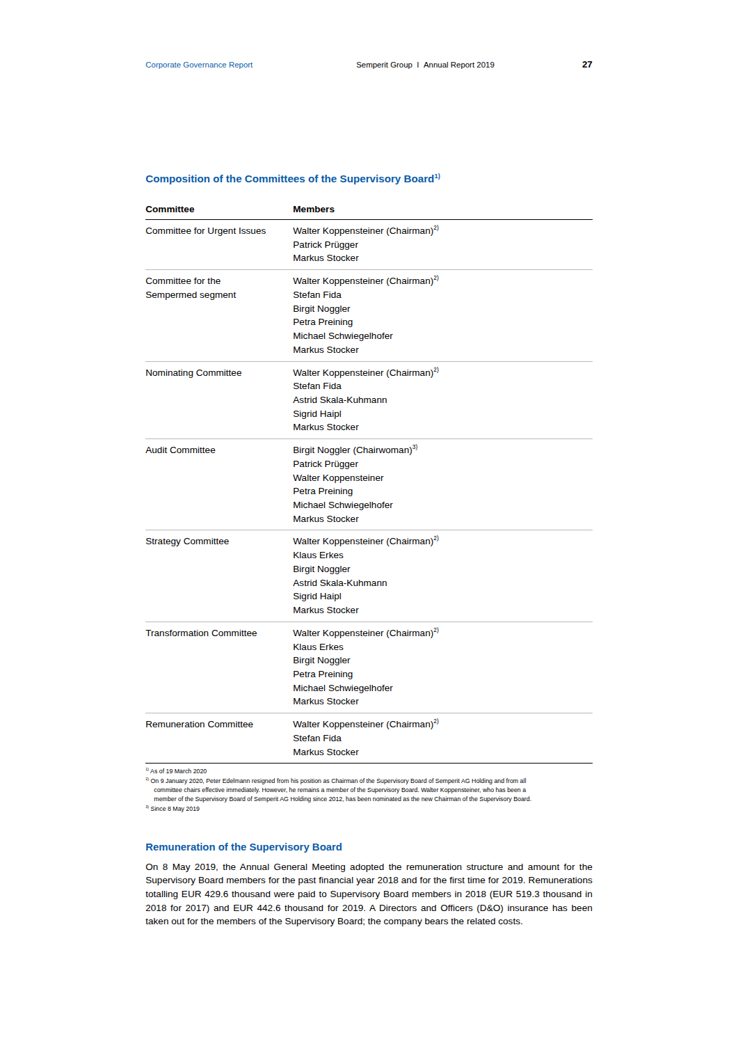Corporate Governance Report
Semperit Group I Annual Report 2019
27
Composition of the Committees of the Supervisory Board1)
| Committee | Members |
| --- | --- |
| Committee for Urgent Issues | Walter Koppensteiner (Chairman) 2) Patrick Prügger Markus Stocker |
| Committee for the Sempermed segment | Walter Koppensteiner (Chairman) 2) Stefan Fida Birgit Noggler Petra Preining Michael Schwiegelhofer Markus Stocker |
| Nominating Committee | Walter Koppensteiner (Chairman) 2) Stefan Fida Astrid Skala-Kuhmann Sigrid Haipl Markus Stocker |
| Audit Committee | Birgit Noggler (Chairwoman) 3) Patrick Prügger Walter Koppensteiner Petra Preining Michael Schwiegelhofer Markus Stocker |
| Strategy Committee | Walter Koppensteiner (Chairman) 2) Klaus Erkes Birgit Noggler Astrid Skala-Kuhmann Sigrid Haipl Markus Stocker |
| Transformation Committee | Walter Koppensteiner (Chairman) 2) Klaus Erkes Birgit Noggler Petra Preining Michael Schwiegelhofer Markus Stocker |
| Remuneration Committee | Walter Koppensteiner (Chairman) 2) Stefan Fida Markus Stocker |
1) As of 19 March 2020
2) On 9 January 2020, Peter Edelmann resigned from his position as Chairman of the Supervisory Board of Semperit AG Holding and from all
committee chairs effective immediately. However, he remains a member of the Supervisory Board. Walter Koppensteiner, who has been a
member of the Supervisory Board of Semperit AG Holding since 2012, has been nominated as the new Chairman of the Supervisory Board.
3) Since 8 May 2019
Remuneration of the Supervisory Board
On 8 May 2019, the Annual General Meeting adopted the remuneration structure and amount for the Supervisory Board members for the past financial year 2018 and for the first time for 2019. Remunerations totalling EUR 429.6 thousand were paid to Supervisory Board members in 2018 (EUR 519.3 thousand in 2018 for 2017) and EUR 442.6 thousand for 2019. A Directors and Officers (D&O) insurance has been taken out for the members of the Supervisory Board; the company bears the related costs.